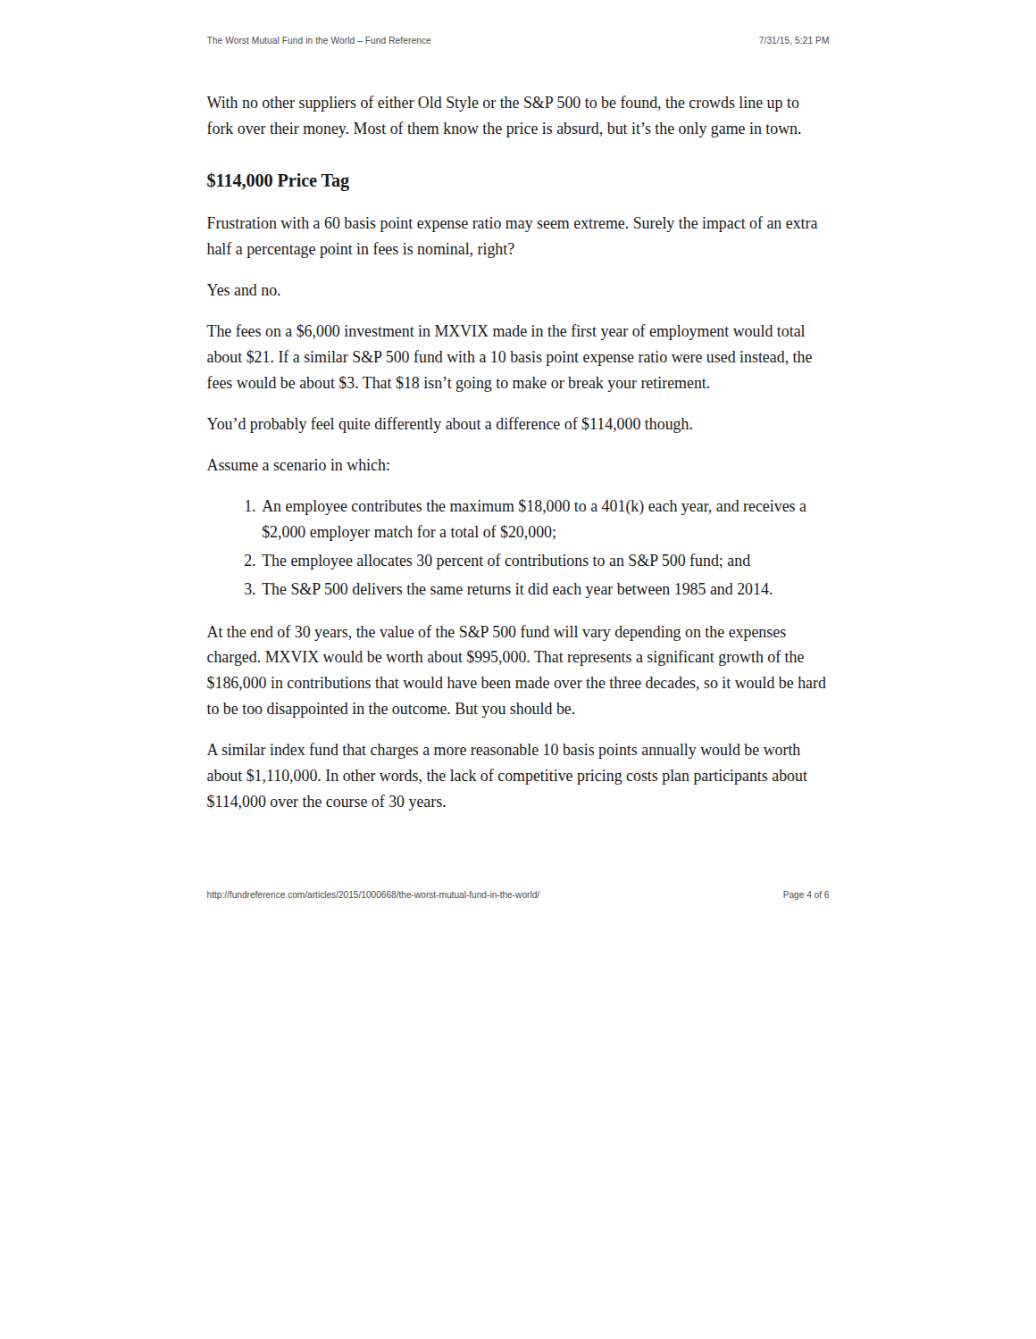The Worst Mutual Fund in the World – Fund Reference 7/31/15, 5:21 PM
With no other suppliers of either Old Style or the S&P 500 to be found, the crowds line up to fork over their money. Most of them know the price is absurd, but it’s the only game in town.
$114,000 Price Tag
Frustration with a 60 basis point expense ratio may seem extreme. Surely the impact of an extra half a percentage point in fees is nominal, right?
Yes and no.
The fees on a $6,000 investment in MXVIX made in the first year of employment would total about $21. If a similar S&P 500 fund with a 10 basis point expense ratio were used instead, the fees would be about $3. That $18 isn’t going to make or break your retirement.
You’d probably feel quite differently about a difference of $114,000 though.
Assume a scenario in which:
An employee contributes the maximum $18,000 to a 401(k) each year, and receives a $2,000 employer match for a total of $20,000;
The employee allocates 30 percent of contributions to an S&P 500 fund; and
The S&P 500 delivers the same returns it did each year between 1985 and 2014.
At the end of 30 years, the value of the S&P 500 fund will vary depending on the expenses charged. MXVIX would be worth about $995,000. That represents a significant growth of the $186,000 in contributions that would have been made over the three decades, so it would be hard to be too disappointed in the outcome. But you should be.
A similar index fund that charges a more reasonable 10 basis points annually would be worth about $1,110,000. In other words, the lack of competitive pricing costs plan participants about $114,000 over the course of 30 years.
http://fundreference.com/articles/2015/1000668/the-worst-mutual-fund-in-the-world/ Page 4 of 6